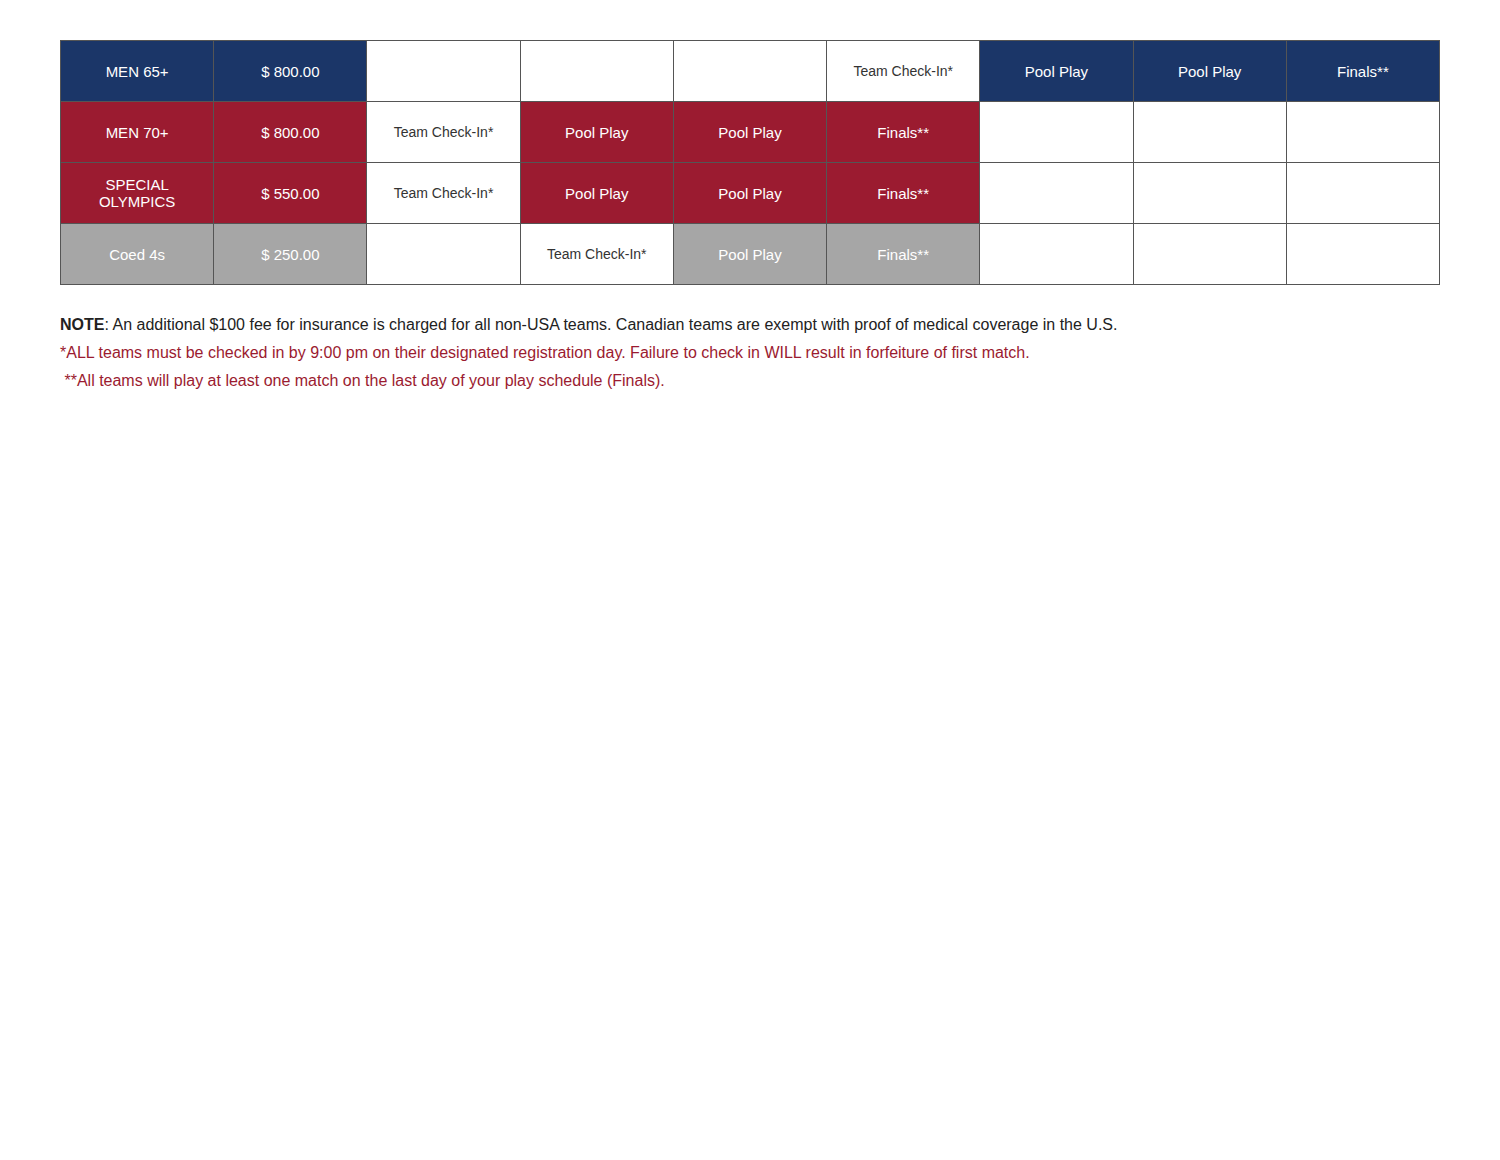| MEN 65+ | $ 800.00 | | | | Team Check-In* | Pool Play | Pool Play | Finals** |
| MEN 70+ | $ 800.00 | Team Check-In* | Pool Play | Pool Play | Finals** | | | |
| SPECIAL OLYMPICS | $ 550.00 | Team Check-In* | Pool Play | Pool Play | Finals** | | | |
| Coed 4s | $ 250.00 | | Team Check-In* | Pool Play | Finals** | | | |
NOTE: An additional $100 fee for insurance is charged for all non-USA teams. Canadian teams are exempt with proof of medical coverage in the U.S.
*ALL teams must be checked in by 9:00 pm on their designated registration day. Failure to check in WILL result in forfeiture of first match.
**All teams will play at least one match on the last day of your play schedule (Finals).